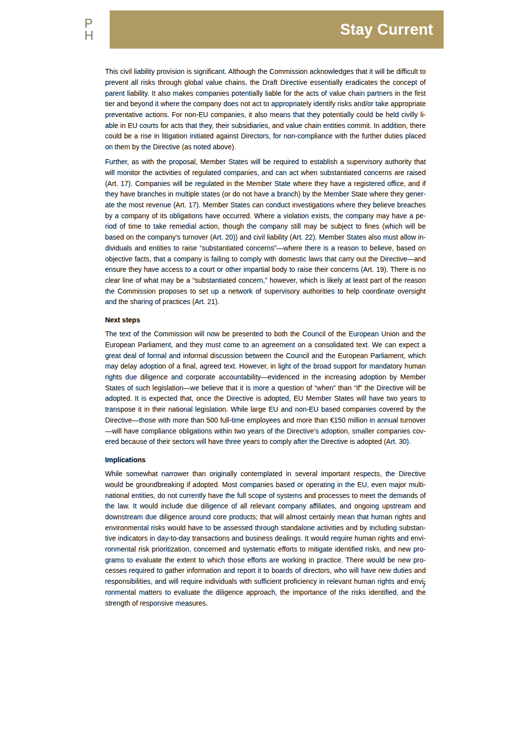PH
Stay Current
This civil liability provision is significant. Although the Commission acknowledges that it will be difficult to prevent all risks through global value chains, the Draft Directive essentially eradicates the concept of parent liability. It also makes companies potentially liable for the acts of value chain partners in the first tier and beyond it where the company does not act to appropriately identify risks and/or take appropriate preventative actions. For non-EU companies, it also means that they potentially could be held civilly liable in EU courts for acts that they, their subsidiaries, and value chain entities commit. In addition, there could be a rise in litigation initiated against Directors, for non-compliance with the further duties placed on them by the Directive (as noted above).
Further, as with the proposal, Member States will be required to establish a supervisory authority that will monitor the activities of regulated companies, and can act when substantiated concerns are raised (Art. 17). Companies will be regulated in the Member State where they have a registered office, and if they have branches in multiple states (or do not have a branch) by the Member State where they generate the most revenue (Art. 17). Member States can conduct investigations where they believe breaches by a company of its obligations have occurred. Where a violation exists, the company may have a period of time to take remedial action, though the company still may be subject to fines (which will be based on the company’s turnover (Art. 20)) and civil liability (Art. 22). Member States also must allow individuals and entities to raise “substantiated concerns”—where there is a reason to believe, based on objective facts, that a company is failing to comply with domestic laws that carry out the Directive—and ensure they have access to a court or other impartial body to raise their concerns (Art. 19). There is no clear line of what may be a “substantiated concern,” however, which is likely at least part of the reason the Commission proposes to set up a network of supervisory authorities to help coordinate oversight and the sharing of practices (Art. 21).
Next steps
The text of the Commission will now be presented to both the Council of the European Union and the European Parliament, and they must come to an agreement on a consolidated text. We can expect a great deal of formal and informal discussion between the Council and the European Parliament, which may delay adoption of a final, agreed text. However, in light of the broad support for mandatory human rights due diligence and corporate accountability—evidenced in the increasing adoption by Member States of such legislation—we believe that it is more a question of “when” than “if” the Directive will be adopted. It is expected that, once the Directive is adopted, EU Member States will have two years to transpose it in their national legislation. While large EU and non-EU based companies covered by the Directive—those with more than 500 full-time employees and more than €150 million in annual turnover—will have compliance obligations within two years of the Directive’s adoption, smaller companies covered because of their sectors will have three years to comply after the Directive is adopted (Art. 30).
Implications
While somewhat narrower than originally contemplated in several important respects, the Directive would be groundbreaking if adopted. Most companies based or operating in the EU, even major multi-national entities, do not currently have the full scope of systems and processes to meet the demands of the law. It would include due diligence of all relevant company affiliates, and ongoing upstream and downstream due diligence around core products; that will almost certainly mean that human rights and environmental risks would have to be assessed through standalone activities and by including substantive indicators in day-to-day transactions and business dealings. It would require human rights and environmental risk prioritization, concerned and systematic efforts to mitigate identified risks, and new programs to evaluate the extent to which those efforts are working in practice. There would be new processes required to gather information and report it to boards of directors, who will have new duties and responsibilities, and will require individuals with sufficient proficiency in relevant human rights and environmental matters to evaluate the diligence approach, the importance of the risks identified, and the strength of responsive measures.
7